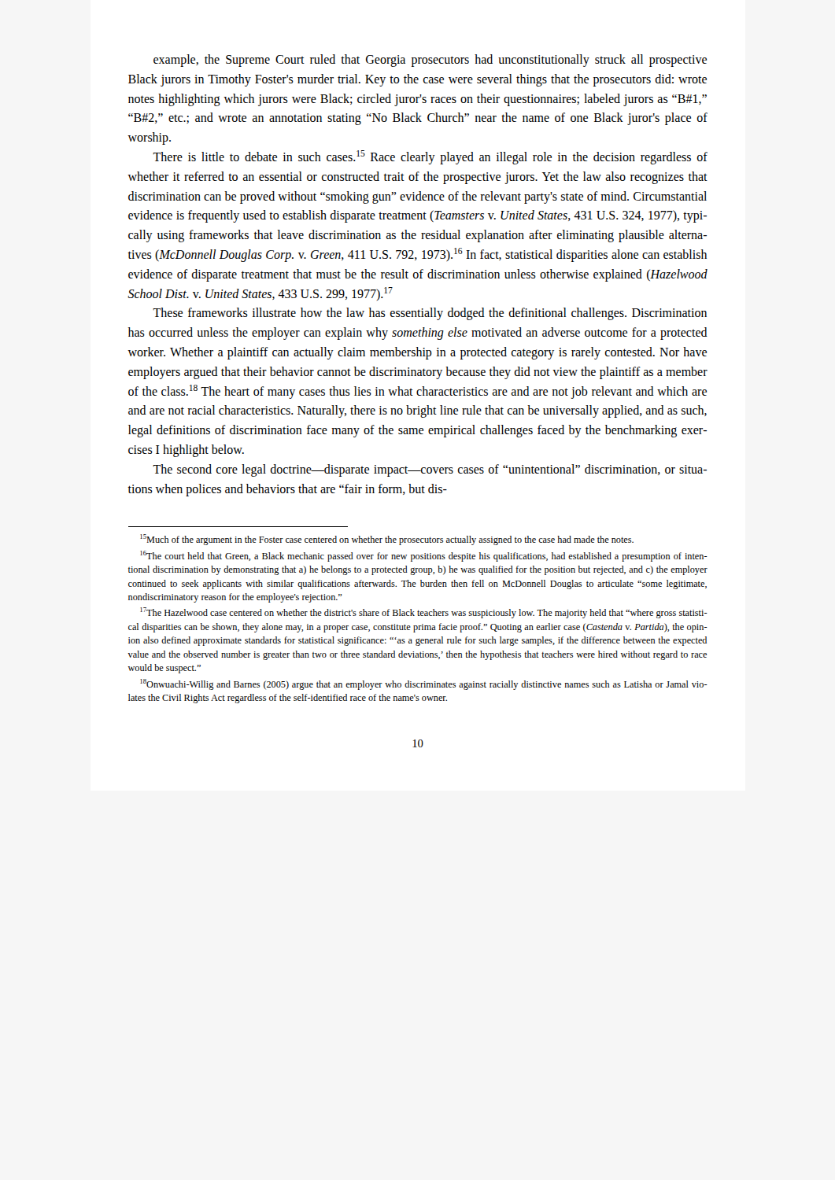example, the Supreme Court ruled that Georgia prosecutors had unconstitutionally struck all prospective Black jurors in Timothy Foster's murder trial. Key to the case were several things that the prosecutors did: wrote notes highlighting which jurors were Black; circled juror's races on their questionnaires; labeled jurors as “B#1,” “B#2,” etc.; and wrote an annotation stating “No Black Church” near the name of one Black juror's place of worship.
There is little to debate in such cases.15 Race clearly played an illegal role in the decision regardless of whether it referred to an essential or constructed trait of the prospective jurors. Yet the law also recognizes that discrimination can be proved without “smoking gun” evidence of the relevant party's state of mind. Circumstantial evidence is frequently used to establish disparate treatment (Teamsters v. United States, 431 U.S. 324, 1977), typically using frameworks that leave discrimination as the residual explanation after eliminating plausible alternatives (McDonnell Douglas Corp. v. Green, 411 U.S. 792, 1973).16 In fact, statistical disparities alone can establish evidence of disparate treatment that must be the result of discrimination unless otherwise explained (Hazelwood School Dist. v. United States, 433 U.S. 299, 1977).17
These frameworks illustrate how the law has essentially dodged the definitional challenges. Discrimination has occurred unless the employer can explain why something else motivated an adverse outcome for a protected worker. Whether a plaintiff can actually claim membership in a protected category is rarely contested. Nor have employers argued that their behavior cannot be discriminatory because they did not view the plaintiff as a member of the class.18 The heart of many cases thus lies in what characteristics are and are not job relevant and which are and are not racial characteristics. Naturally, there is no bright line rule that can be universally applied, and as such, legal definitions of discrimination face many of the same empirical challenges faced by the benchmarking exercises I highlight below.
The second core legal doctrine—disparate impact—covers cases of “unintentional” discrimination, or situations when polices and behaviors that are “fair in form, but dis-
15Much of the argument in the Foster case centered on whether the prosecutors actually assigned to the case had made the notes.
16The court held that Green, a Black mechanic passed over for new positions despite his qualifications, had established a presumption of intentional discrimination by demonstrating that a) he belongs to a protected group, b) he was qualified for the position but rejected, and c) the employer continued to seek applicants with similar qualifications afterwards. The burden then fell on McDonnell Douglas to articulate “some legitimate, nondiscriminatory reason for the employee's rejection.”
17The Hazelwood case centered on whether the district's share of Black teachers was suspiciously low. The majority held that “where gross statistical disparities can be shown, they alone may, in a proper case, constitute prima facie proof.” Quoting an earlier case (Castenda v. Partida), the opinion also defined approximate standards for statistical significance: “‘as a general rule for such large samples, if the difference between the expected value and the observed number is greater than two or three standard deviations,’ then the hypothesis that teachers were hired without regard to race would be suspect.”
18Onwuachi-Willig and Barnes (2005) argue that an employer who discriminates against racially distinctive names such as Latisha or Jamal violates the Civil Rights Act regardless of the self-identified race of the name's owner.
10